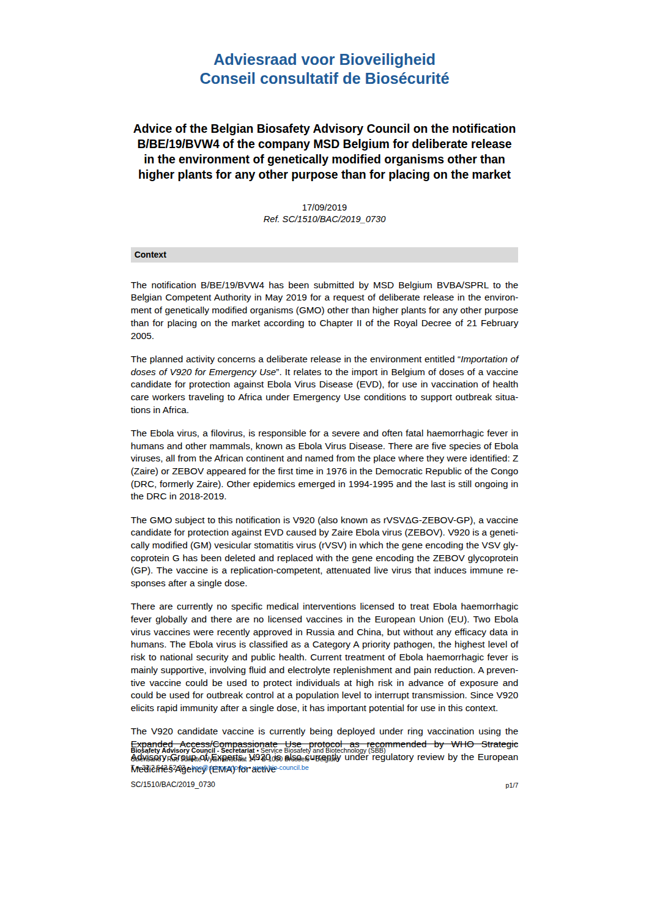Adviesraad voor Bioveiligheid Conseil consultatif de Biosécurité
Advice of the Belgian Biosafety Advisory Council on the notification B/BE/19/BVW4 of the company MSD Belgium for deliberate release in the environment of genetically modified organisms other than higher plants for any other purpose than for placing on the market
17/09/2019
Ref. SC/1510/BAC/2019_0730
Context
The notification B/BE/19/BVW4 has been submitted by MSD Belgium BVBA/SPRL to the Belgian Competent Authority in May 2019 for a request of deliberate release in the environment of genetically modified organisms (GMO) other than higher plants for any other purpose than for placing on the market according to Chapter II of the Royal Decree of 21 February 2005.
The planned activity concerns a deliberate release in the environment entitled “Importation of doses of V920 for Emergency Use”. It relates to the import in Belgium of doses of a vaccine candidate for protection against Ebola Virus Disease (EVD), for use in vaccination of health care workers traveling to Africa under Emergency Use conditions to support outbreak situations in Africa.
The Ebola virus, a filovirus, is responsible for a severe and often fatal haemorrhagic fever in humans and other mammals, known as Ebola Virus Disease. There are five species of Ebola viruses, all from the African continent and named from the place where they were identified: Z (Zaire) or ZEBOV appeared for the first time in 1976 in the Democratic Republic of the Congo (DRC, formerly Zaire). Other epidemics emerged in 1994-1995 and the last is still ongoing in the DRC in 2018-2019.
The GMO subject to this notification is V920 (also known as rVSVΔG-ZEBOV-GP), a vaccine candidate for protection against EVD caused by Zaire Ebola virus (ZEBOV). V920 is a genetically modified (GM) vesicular stomatitis virus (rVSV) in which the gene encoding the VSV glycoprotein G has been deleted and replaced with the gene encoding the ZEBOV glycoprotein (GP). The vaccine is a replication-competent, attenuated live virus that induces immune responses after a single dose.
There are currently no specific medical interventions licensed to treat Ebola haemorrhagic fever globally and there are no licensed vaccines in the European Union (EU). Two Ebola virus vaccines were recently approved in Russia and China, but without any efficacy data in humans. The Ebola virus is classified as a Category A priority pathogen, the highest level of risk to national security and public health. Current treatment of Ebola haemorrhagic fever is mainly supportive, involving fluid and electrolyte replenishment and pain reduction. A preventive vaccine could be used to protect individuals at high risk in advance of exposure and could be used for outbreak control at a population level to interrupt transmission. Since V920 elicits rapid immunity after a single dose, it has important potential for use in this context.
The V920 candidate vaccine is currently being deployed under ring vaccination using the Expanded Access/Compassionate Use protocol as recommended by WHO Strategic Advisory Group of Experts. V920 is also currently under regulatory review by the European Medicines Agency (EMA) for active
Biosafety Advisory Council - Secretariat • Service Biosafety and Biotechnology (SBB)
Sciensano • Rue Juliette Wytsmanstraat 14 • B-1050 Brussels • Belgium
T + 32 2 642 52 93 • bac@sciensano.be • www.bio-council.be
SC/1510/BAC/2019_0730
p1/7